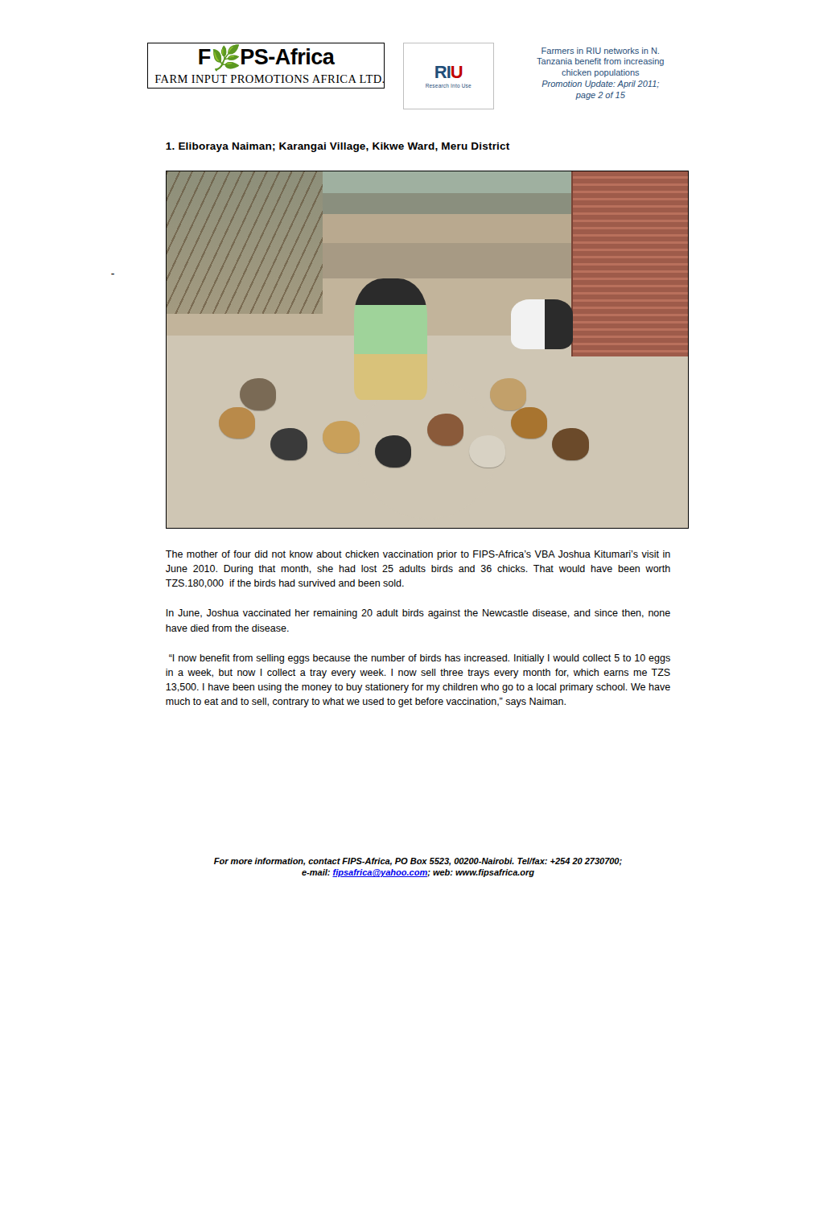F🌿PS-Africa
FARM INPUT PROMOTIONS AFRICA LTD.
RIU
Research Into Use
Farmers in RIU networks in N.
Tanzania benefit from increasing
chicken populations
Promotion Update: April 2011;
page 2 of 15
1. Eliboraya Naiman; Karangai Village, Kikwe Ward, Meru District
-
The mother of four did not know about chicken vaccination prior to FIPS-Africa’s VBA Joshua Kitumari’s visit in June 2010. During that month, she had lost 25 adults birds and 36 chicks. That would have been worth TZS.180,000 if the birds had survived and been sold.
In June, Joshua vaccinated her remaining 20 adult birds against the Newcastle disease, and since then, none have died from the disease.
“I now benefit from selling eggs because the number of birds has increased. Initially I would collect 5 to 10 eggs in a week, but now I collect a tray every week. I now sell three trays every month for, which earns me TZS 13,500. I have been using the money to buy stationery for my children who go to a local primary school. We have much to eat and to sell, contrary to what we used to get before vaccination,” says Naiman.
For more information, contact FIPS-Africa, PO Box 5523, 00200-Nairobi. Tel/fax: +254 20 2730700;
e-mail: fipsafrica@yahoo.com; web: www.fipsafrica.org